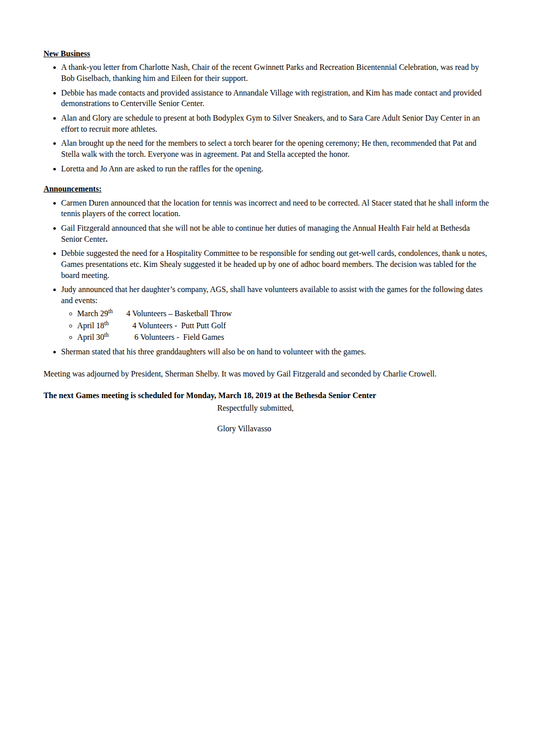New Business
A thank-you letter from Charlotte Nash, Chair of the recent Gwinnett Parks and Recreation Bicentennial Celebration, was read by Bob Giselbach, thanking him and Eileen for their support.
Debbie has made contacts and provided assistance to Annandale Village with registration, and Kim has made contact and provided demonstrations to Centerville Senior Center.
Alan and Glory are schedule to present at both Bodyplex Gym to Silver Sneakers, and to Sara Care Adult Senior Day Center in an effort to recruit more athletes.
Alan brought up the need for the members to select a torch bearer for the opening ceremony; He then, recommended that Pat and Stella walk with the torch. Everyone was in agreement. Pat and Stella accepted the honor.
Loretta and Jo Ann are asked to run the raffles for the opening.
Announcements:
Carmen Duren announced that the location for tennis was incorrect and need to be corrected. Al Stacer stated that he shall inform the tennis players of the correct location.
Gail Fitzgerald announced that she will not be able to continue her duties of managing the Annual Health Fair held at Bethesda Senior Center.
Debbie suggested the need for a Hospitality Committee to be responsible for sending out get-well cards, condolences, thank u notes, Games presentations etc. Kim Shealy suggested it be headed up by one of adhoc board members. The decision was tabled for the board meeting.
Judy announced that her daughter’s company, AGS, shall have volunteers available to assist with the games for the following dates and events:
March 29th 4 Volunteers – Basketball Throw
April 18th 4 Volunteers - Putt Putt Golf
April 30th 6 Volunteers - Field Games
Sherman stated that his three granddaughters will also be on hand to volunteer with the games.
Meeting was adjourned by President, Sherman Shelby. It was moved by Gail Fitzgerald and seconded by Charlie Crowell.
The next Games meeting is scheduled for Monday, March 18, 2019 at the Bethesda Senior Center
Respectfully submitted,
Glory Villavasso